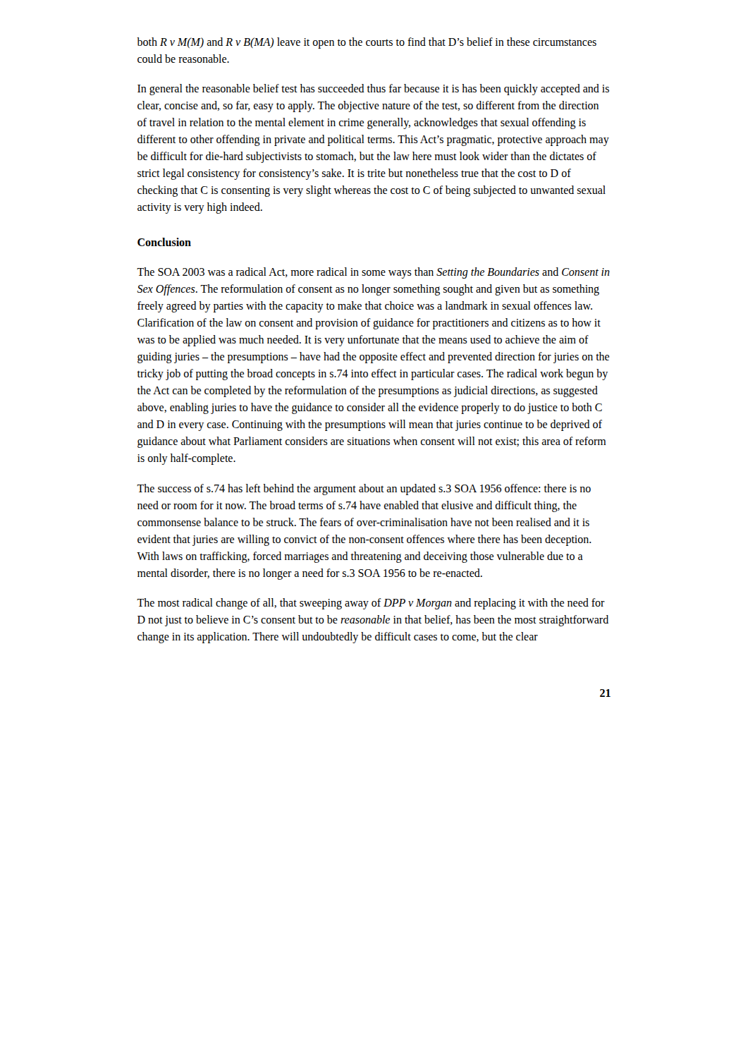both R v M(M) and R v B(MA) leave it open to the courts to find that D’s belief in these circumstances could be reasonable.
In general the reasonable belief test has succeeded thus far because it is has been quickly accepted and is clear, concise and, so far, easy to apply. The objective nature of the test, so different from the direction of travel in relation to the mental element in crime generally, acknowledges that sexual offending is different to other offending in private and political terms. This Act’s pragmatic, protective approach may be difficult for die-hard subjectivists to stomach, but the law here must look wider than the dictates of strict legal consistency for consistency’s sake. It is trite but nonetheless true that the cost to D of checking that C is consenting is very slight whereas the cost to C of being subjected to unwanted sexual activity is very high indeed.
Conclusion
The SOA 2003 was a radical Act, more radical in some ways than Setting the Boundaries and Consent in Sex Offences. The reformulation of consent as no longer something sought and given but as something freely agreed by parties with the capacity to make that choice was a landmark in sexual offences law. Clarification of the law on consent and provision of guidance for practitioners and citizens as to how it was to be applied was much needed. It is very unfortunate that the means used to achieve the aim of guiding juries – the presumptions – have had the opposite effect and prevented direction for juries on the tricky job of putting the broad concepts in s.74 into effect in particular cases. The radical work begun by the Act can be completed by the reformulation of the presumptions as judicial directions, as suggested above, enabling juries to have the guidance to consider all the evidence properly to do justice to both C and D in every case. Continuing with the presumptions will mean that juries continue to be deprived of guidance about what Parliament considers are situations when consent will not exist; this area of reform is only half-complete.
The success of s.74 has left behind the argument about an updated s.3 SOA 1956 offence: there is no need or room for it now. The broad terms of s.74 have enabled that elusive and difficult thing, the commonsense balance to be struck. The fears of over-criminalisation have not been realised and it is evident that juries are willing to convict of the non-consent offences where there has been deception. With laws on trafficking, forced marriages and threatening and deceiving those vulnerable due to a mental disorder, there is no longer a need for s.3 SOA 1956 to be re-enacted.
The most radical change of all, that sweeping away of DPP v Morgan and replacing it with the need for D not just to believe in C’s consent but to be reasonable in that belief, has been the most straightforward change in its application. There will undoubtedly be difficult cases to come, but the clear
21